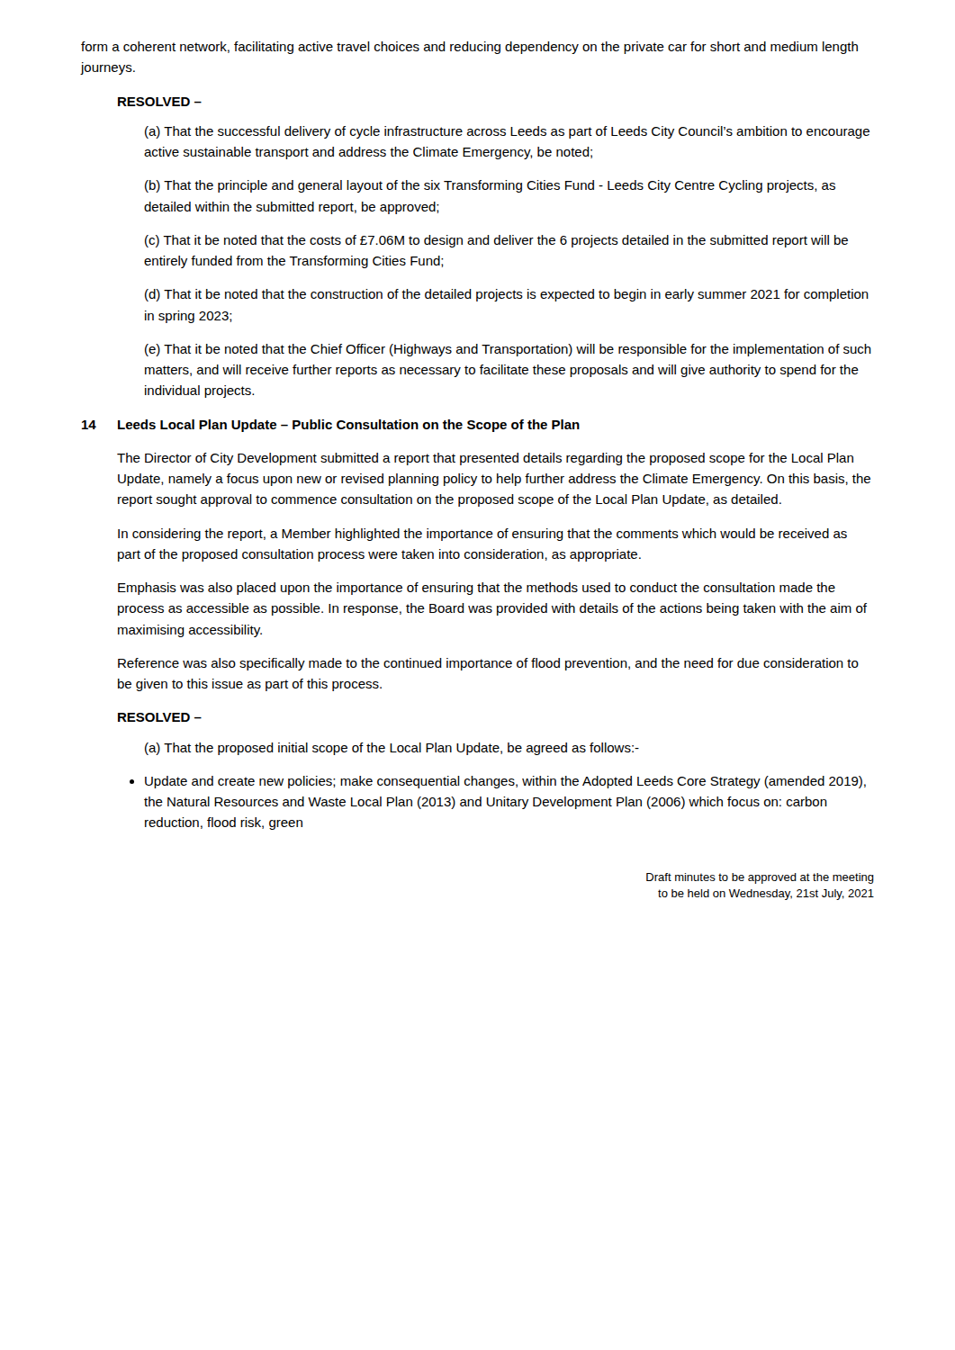form a coherent network, facilitating active travel choices and reducing dependency on the private car for short and medium length journeys.
RESOLVED –
(a) That the successful delivery of cycle infrastructure across Leeds as part of Leeds City Council’s ambition to encourage active sustainable transport and address the Climate Emergency, be noted;
(b) That the principle and general layout of the six Transforming Cities Fund - Leeds City Centre Cycling projects, as detailed within the submitted report, be approved;
(c) That it be noted that the costs of £7.06M to design and deliver the 6 projects detailed in the submitted report will be entirely funded from the Transforming Cities Fund;
(d) That it be noted that the construction of the detailed projects is expected to begin in early summer 2021 for completion in spring 2023;
(e) That it be noted that the Chief Officer (Highways and Transportation) will be responsible for the implementation of such matters, and will receive further reports as necessary to facilitate these proposals and will give authority to spend for the individual projects.
14
Leeds Local Plan Update – Public Consultation on the Scope of the Plan
The Director of City Development submitted a report that presented details regarding the proposed scope for the Local Plan Update, namely a focus upon new or revised planning policy to help further address the Climate Emergency. On this basis, the report sought approval to commence consultation on the proposed scope of the Local Plan Update, as detailed.
In considering the report, a Member highlighted the importance of ensuring that the comments which would be received as part of the proposed consultation process were taken into consideration, as appropriate.
Emphasis was also placed upon the importance of ensuring that the methods used to conduct the consultation made the process as accessible as possible. In response, the Board was provided with details of the actions being taken with the aim of maximising accessibility.
Reference was also specifically made to the continued importance of flood prevention, and the need for due consideration to be given to this issue as part of this process.
RESOLVED –
(a) That the proposed initial scope of the Local Plan Update, be agreed as follows:-
Update and create new policies; make consequential changes, within the Adopted Leeds Core Strategy (amended 2019), the Natural Resources and Waste Local Plan (2013) and Unitary Development Plan (2006) which focus on: carbon reduction, flood risk, green
Draft minutes to be approved at the meeting
to be held on Wednesday, 21st July, 2021